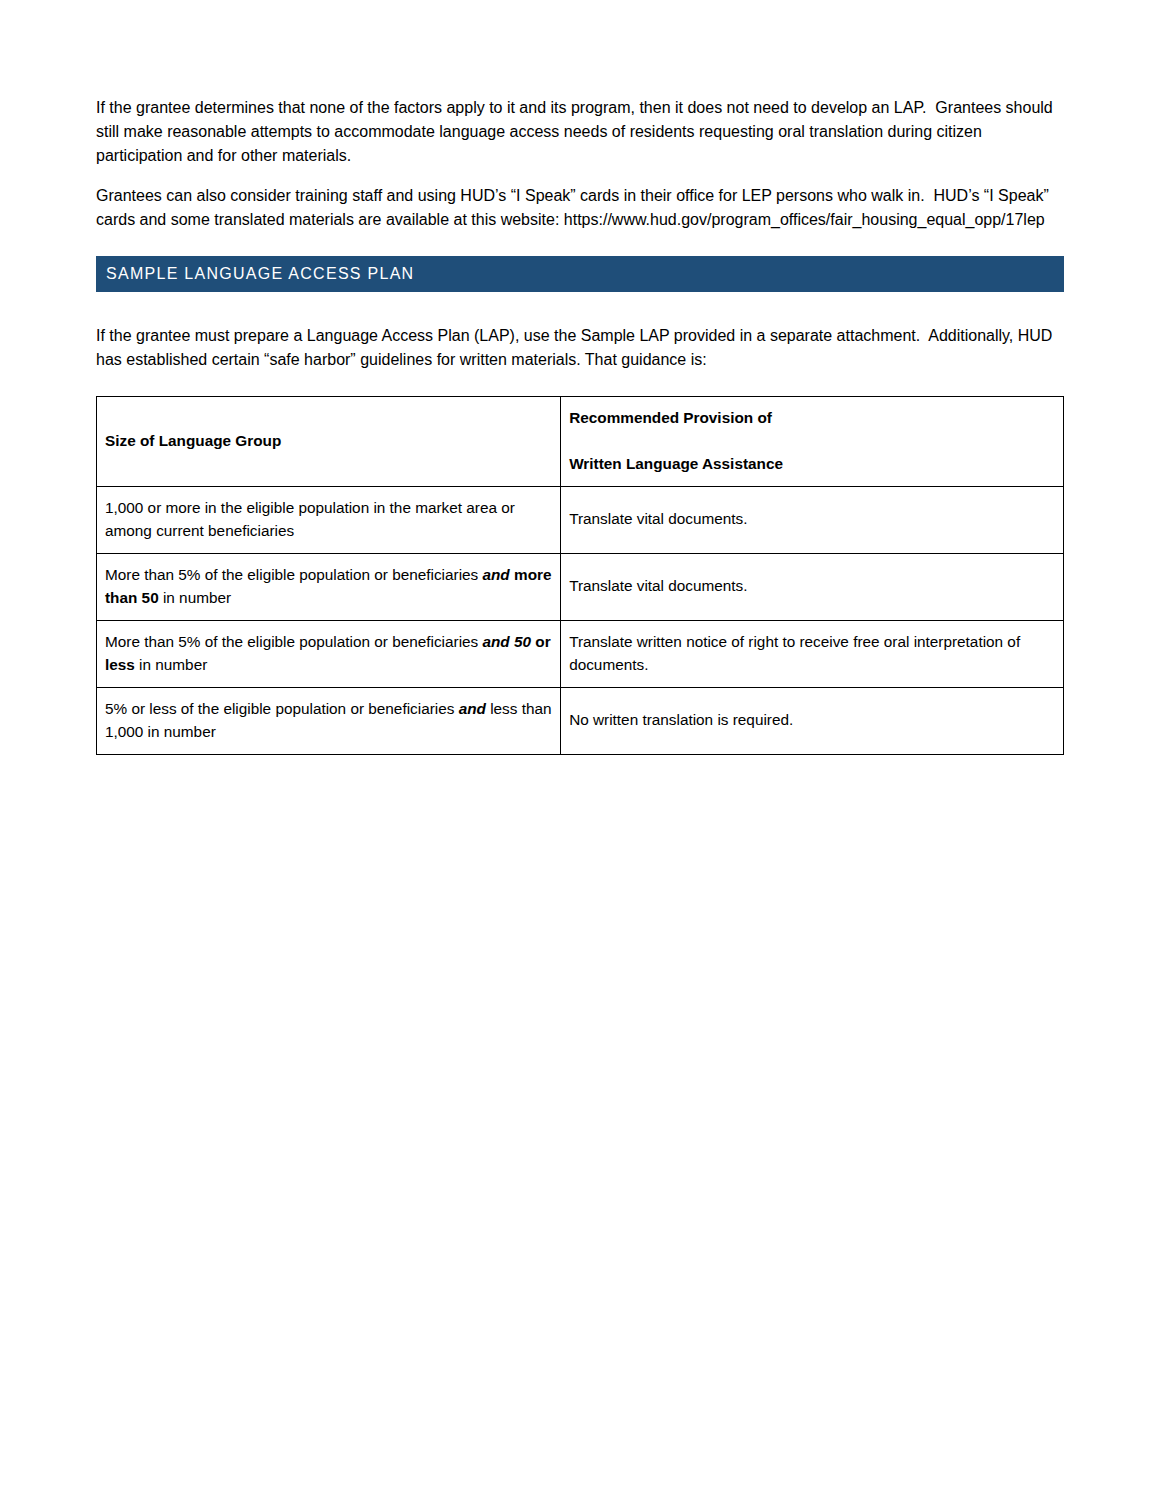If the grantee determines that none of the factors apply to it and its program, then it does not need to develop an LAP. Grantees should still make reasonable attempts to accommodate language access needs of residents requesting oral translation during citizen participation and for other materials.
Grantees can also consider training staff and using HUD’s “I Speak” cards in their office for LEP persons who walk in. HUD’s “I Speak” cards and some translated materials are available at this website: https://www.hud.gov/program_offices/fair_housing_equal_opp/17lep
Sample Language Access Plan
If the grantee must prepare a Language Access Plan (LAP), use the Sample LAP provided in a separate attachment. Additionally, HUD has established certain “safe harbor” guidelines for written materials. That guidance is:
| Size of Language Group | Recommended Provision of Written Language Assistance |
| 1,000 or more in the eligible population in the market area or among current beneficiaries | Translate vital documents. |
| More than 5% of the eligible population or beneficiaries and more than 50 in number | Translate vital documents. |
| More than 5% of the eligible population or beneficiaries and 50 or less in number | Translate written notice of right to receive free oral interpretation of documents. |
| 5% or less of the eligible population or beneficiaries and less than 1,000 in number | No written translation is required. |